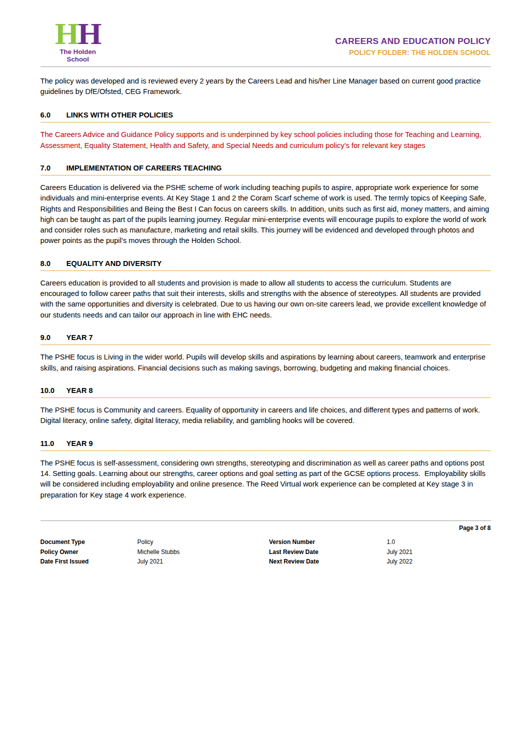HH
The Holden
School
CAREERS AND EDUCATION POLICY
POLICY FOLDER: THE HOLDEN SCHOOL
The policy was developed and is reviewed every 2 years by the Careers Lead and his/her Line Manager based on current good practice guidelines by DfE/Ofsted, CEG Framework.
6.0 LINKS WITH OTHER POLICIES
The Careers Advice and Guidance Policy supports and is underpinned by key school policies including those for Teaching and Learning, Assessment, Equality Statement, Health and Safety, and Special Needs and curriculum policy’s for relevant key stages
7.0 IMPLEMENTATION OF CAREERS TEACHING
Careers Education is delivered via the PSHE scheme of work including teaching pupils to aspire, appropriate work experience for some individuals and mini-enterprise events. At Key Stage 1 and 2 the Coram Scarf scheme of work is used. The termly topics of Keeping Safe, Rights and Responsibilities and Being the Best I Can focus on careers skills. In addition, units such as first aid, money matters, and aiming high can be taught as part of the pupils learning journey. Regular mini-enterprise events will encourage pupils to explore the world of work and consider roles such as manufacture, marketing and retail skills. This journey will be evidenced and developed through photos and power points as the pupil’s moves through the Holden School.
8.0 EQUALITY AND DIVERSITY
Careers education is provided to all students and provision is made to allow all students to access the curriculum. Students are encouraged to follow career paths that suit their interests, skills and strengths with the absence of stereotypes. All students are provided with the same opportunities and diversity is celebrated. Due to us having our own on-site careers lead, we provide excellent knowledge of our students needs and can tailor our approach in line with EHC needs.
9.0 YEAR 7
The PSHE focus is Living in the wider world. Pupils will develop skills and aspirations by learning about careers, teamwork and enterprise skills, and raising aspirations. Financial decisions such as making savings, borrowing, budgeting and making financial choices.
10.0 YEAR 8
The PSHE focus is Community and careers. Equality of opportunity in careers and life choices, and different types and patterns of work. Digital literacy, online safety, digital literacy, media reliability, and gambling hooks will be covered.
11.0 YEAR 9
The PSHE focus is self-assessment, considering own strengths, stereotyping and discrimination as well as career paths and options post 14. Setting goals. Learning about our strengths, career options and goal setting as part of the GCSE options process. Employability skills will be considered including employability and online presence. The Reed Virtual work experience can be completed at Key stage 3 in preparation for Key stage 4 work experience.
Page 3 of 8
| Document Type | Policy | Version Number | 1.0 |
| Policy Owner | Michelle Stubbs | Last Review Date | July 2021 |
| Date First Issued | July 2021 | Next Review Date | July 2022 |